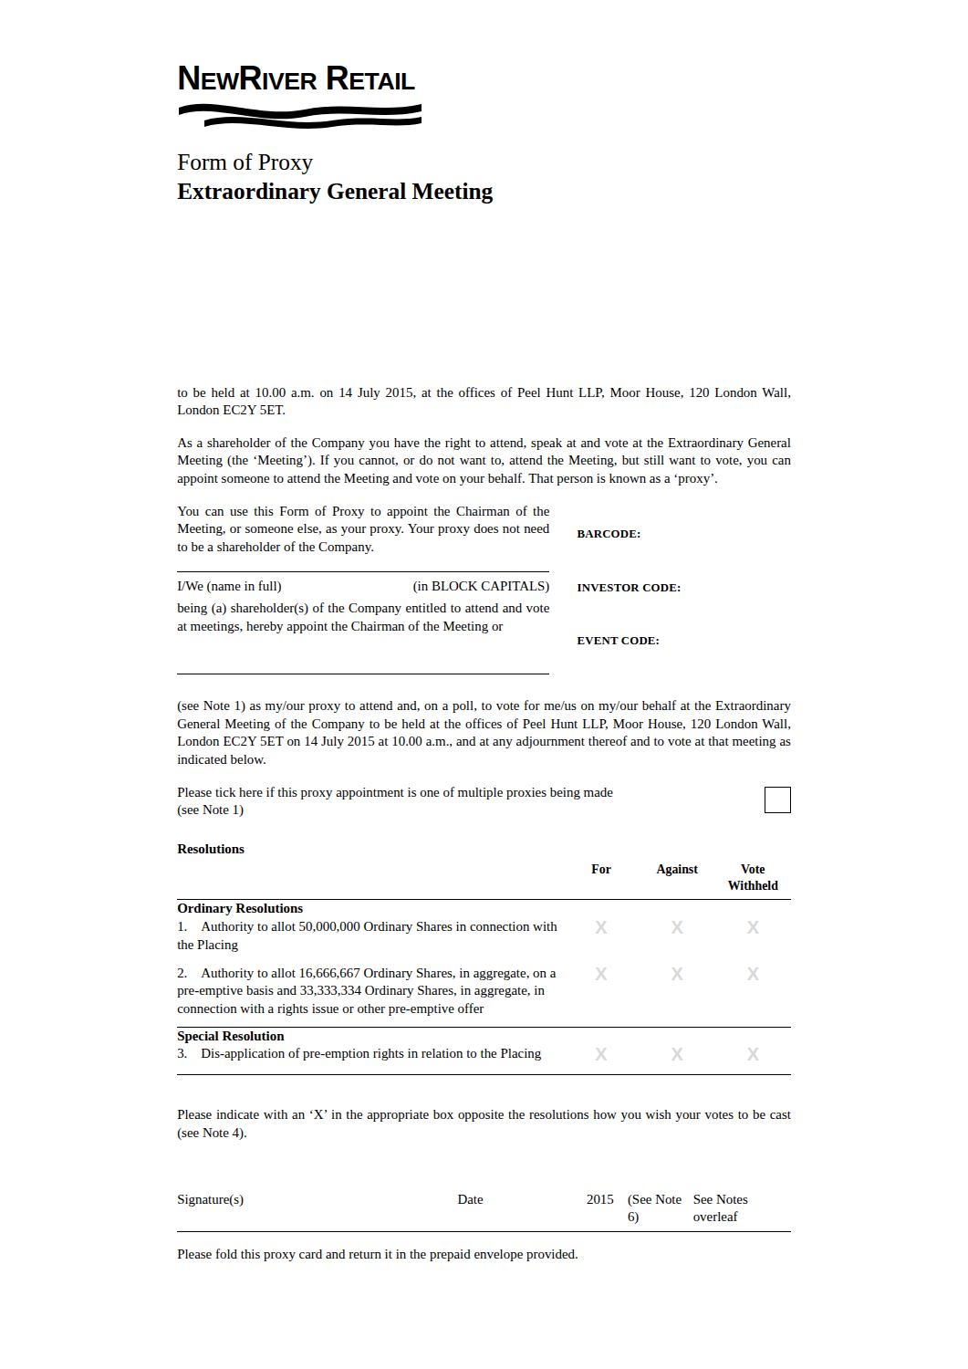NEWRIVER RETAIL
Form of Proxy
Extraordinary General Meeting
to be held at 10.00 a.m. on 14 July 2015, at the offices of Peel Hunt LLP, Moor House, 120 London Wall, London EC2Y 5ET.
As a shareholder of the Company you have the right to attend, speak at and vote at the Extraordinary General Meeting (the ‘Meeting’). If you cannot, or do not want to, attend the Meeting, but still want to vote, you can appoint someone to attend the Meeting and vote on your behalf. That person is known as a ‘proxy’.
You can use this Form of Proxy to appoint the Chairman of the Meeting, or someone else, as your proxy. Your proxy does not need to be a shareholder of the Company.
I/We (name in full) (in BLOCK CAPITALS)
being (a) shareholder(s) of the Company entitled to attend and vote at meetings, hereby appoint the Chairman of the Meeting or
BARCODE:
INVESTOR CODE:
EVENT CODE:
(see Note 1) as my/our proxy to attend and, on a poll, to vote for me/us on my/our behalf at the Extraordinary General Meeting of the Company to be held at the offices of Peel Hunt LLP, Moor House, 120 London Wall, London EC2Y 5ET on 14 July 2015 at 10.00 a.m., and at any adjournment thereof and to vote at that meeting as indicated below.
Please tick here if this proxy appointment is one of multiple proxies being made
(see Note 1)
Resolutions
| | For | Against | Vote Withheld |
| --- | --- | --- | --- |
| Ordinary Resolutions | | | |
| 1. Authority to allot 50,000,000 Ordinary Shares in connection with the Placing | X | X | X |
| 2. Authority to allot 16,666,667 Ordinary Shares, in aggregate, on a pre-emptive basis and 33,333,334 Ordinary Shares, in aggregate, in connection with a rights issue or other pre-emptive offer | X | X | X |
| Special Resolution | | | |
| 3. Dis-application of pre-emption rights in relation to the Placing | X | X | X |
Please indicate with an ‘X’ in the appropriate box opposite the resolutions how you wish your votes to be cast (see Note 4).
Signature(s) Date 2015 (See Note 6) See Notes overleaf
Please fold this proxy card and return it in the prepaid envelope provided.